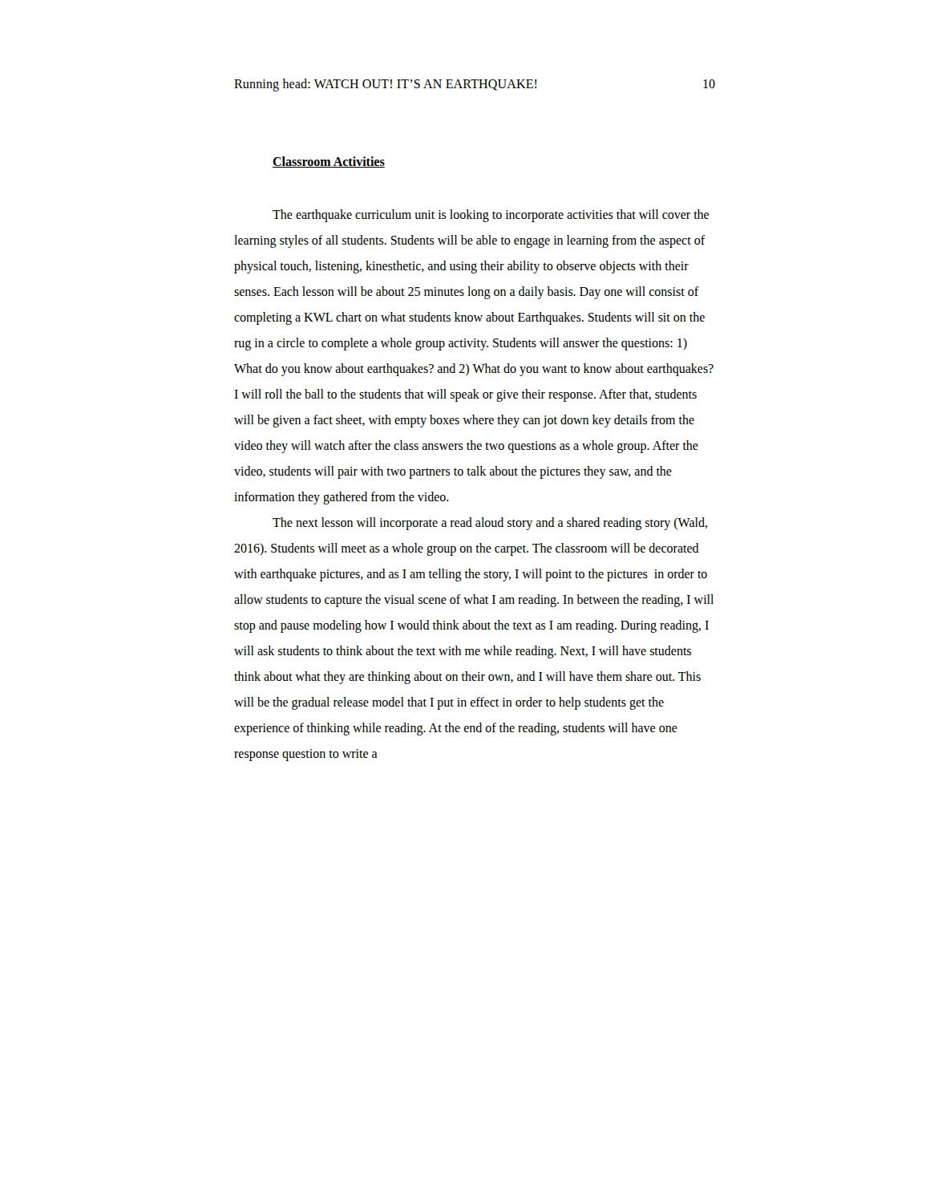Running head: WATCH OUT! IT’S AN EARTHQUAKE! 10
Classroom Activities
The earthquake curriculum unit is looking to incorporate activities that will cover the learning styles of all students. Students will be able to engage in learning from the aspect of physical touch, listening, kinesthetic, and using their ability to observe objects with their senses. Each lesson will be about 25 minutes long on a daily basis. Day one will consist of completing a KWL chart on what students know about Earthquakes. Students will sit on the rug in a circle to complete a whole group activity. Students will answer the questions: 1) What do you know about earthquakes? and 2) What do you want to know about earthquakes? I will roll the ball to the students that will speak or give their response. After that, students will be given a fact sheet, with empty boxes where they can jot down key details from the video they will watch after the class answers the two questions as a whole group. After the video, students will pair with two partners to talk about the pictures they saw, and the information they gathered from the video.
The next lesson will incorporate a read aloud story and a shared reading story (Wald, 2016). Students will meet as a whole group on the carpet. The classroom will be decorated with earthquake pictures, and as I am telling the story, I will point to the pictures in order to allow students to capture the visual scene of what I am reading. In between the reading, I will stop and pause modeling how I would think about the text as I am reading. During reading, I will ask students to think about the text with me while reading. Next, I will have students think about what they are thinking about on their own, and I will have them share out. This will be the gradual release model that I put in effect in order to help students get the experience of thinking while reading. At the end of the reading, students will have one response question to write a